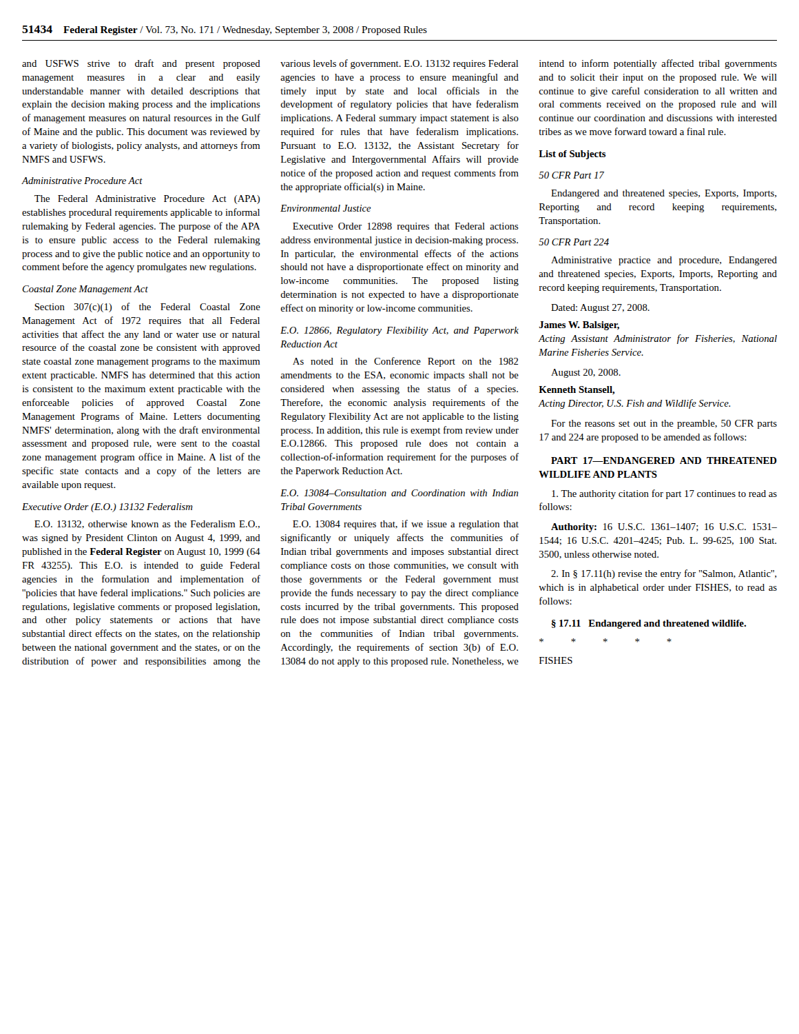51434 Federal Register / Vol. 73, No. 171 / Wednesday, September 3, 2008 / Proposed Rules
and USFWS strive to draft and present proposed management measures in a clear and easily understandable manner with detailed descriptions that explain the decision making process and the implications of management measures on natural resources in the Gulf of Maine and the public. This document was reviewed by a variety of biologists, policy analysts, and attorneys from NMFS and USFWS.
Administrative Procedure Act
The Federal Administrative Procedure Act (APA) establishes procedural requirements applicable to informal rulemaking by Federal agencies. The purpose of the APA is to ensure public access to the Federal rulemaking process and to give the public notice and an opportunity to comment before the agency promulgates new regulations.
Coastal Zone Management Act
Section 307(c)(1) of the Federal Coastal Zone Management Act of 1972 requires that all Federal activities that affect the any land or water use or natural resource of the coastal zone be consistent with approved state coastal zone management programs to the maximum extent practicable. NMFS has determined that this action is consistent to the maximum extent practicable with the enforceable policies of approved Coastal Zone Management Programs of Maine. Letters documenting NMFS' determination, along with the draft environmental assessment and proposed rule, were sent to the coastal zone management program office in Maine. A list of the specific state contacts and a copy of the letters are available upon request.
Executive Order (E.O.) 13132 Federalism
E.O. 13132, otherwise known as the Federalism E.O., was signed by President Clinton on August 4, 1999, and published in the Federal Register on August 10, 1999 (64 FR 43255). This E.O. is intended to guide Federal agencies in the formulation and implementation of ''policies that have federal implications.'' Such policies are regulations, legislative comments or proposed legislation, and other policy statements or actions that have substantial direct effects on the states, on the relationship between the national government and the states, or on the distribution of power and responsibilities among the various levels of government. E.O. 13132 requires Federal agencies to have a process to ensure meaningful and timely input by state and local officials in the development of regulatory policies that have federalism implications. A Federal summary impact statement is also required for rules that have federalism implications. Pursuant to E.O. 13132, the Assistant Secretary for Legislative and Intergovernmental Affairs will provide notice of the proposed action and request comments from the appropriate official(s) in Maine.
Environmental Justice
Executive Order 12898 requires that Federal actions address environmental justice in decision-making process. In particular, the environmental effects of the actions should not have a disproportionate effect on minority and low-income communities. The proposed listing determination is not expected to have a disproportionate effect on minority or low-income communities.
E.O. 12866, Regulatory Flexibility Act, and Paperwork Reduction Act
As noted in the Conference Report on the 1982 amendments to the ESA, economic impacts shall not be considered when assessing the status of a species. Therefore, the economic analysis requirements of the Regulatory Flexibility Act are not applicable to the listing process. In addition, this rule is exempt from review under E.O.12866. This proposed rule does not contain a collection-of-information requirement for the purposes of the Paperwork Reduction Act.
E.O. 13084–Consultation and Coordination with Indian Tribal Governments
E.O. 13084 requires that, if we issue a regulation that significantly or uniquely affects the communities of Indian tribal governments and imposes substantial direct compliance costs on those communities, we consult with those governments or the Federal government must provide the funds necessary to pay the direct compliance costs incurred by the tribal governments. This proposed rule does not impose substantial direct compliance costs on the communities of Indian tribal governments. Accordingly, the requirements of section 3(b) of E.O. 13084 do not apply to this proposed rule. Nonetheless, we intend to inform potentially affected tribal governments and to solicit their input on the proposed rule. We will continue to give careful consideration to all written and oral comments received on the proposed rule and will continue our coordination and discussions with interested tribes as we move forward toward a final rule.
List of Subjects
50 CFR Part 17
Endangered and threatened species, Exports, Imports, Reporting and record keeping requirements, Transportation.
50 CFR Part 224
Administrative practice and procedure, Endangered and threatened species, Exports, Imports, Reporting and record keeping requirements, Transportation.
Dated: August 27, 2008.
James W. Balsiger,
Acting Assistant Administrator for Fisheries, National Marine Fisheries Service.
August 20, 2008.
Kenneth Stansell,
Acting Director, U.S. Fish and Wildlife Service.
For the reasons set out in the preamble, 50 CFR parts 17 and 224 are proposed to be amended as follows:
PART 17—ENDANGERED AND THREATENED WILDLIFE AND PLANTS
1. The authority citation for part 17 continues to read as follows:
Authority: 16 U.S.C. 1361–1407; 16 U.S.C. 1531–1544; 16 U.S.C. 4201–4245; Pub. L. 99-625, 100 Stat. 3500, unless otherwise noted.
2. In § 17.11(h) revise the entry for ''Salmon, Atlantic'', which is in alphabetical order under FISHES, to read as follows:
§ 17.11 Endangered and threatened wildlife.
* * * * *
FISHES